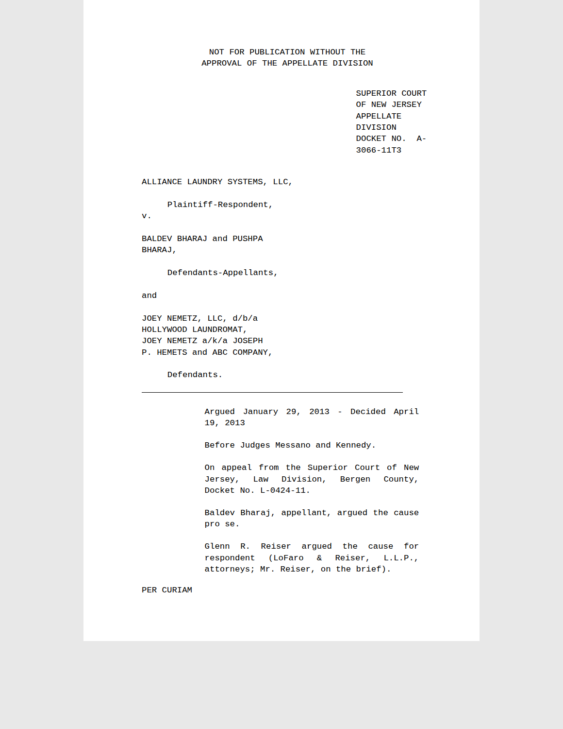NOT FOR PUBLICATION WITHOUT THE
APPROVAL OF THE APPELLATE DIVISION
SUPERIOR COURT OF NEW JERSEY
APPELLATE DIVISION
DOCKET NO. A-3066-11T3
ALLIANCE LAUNDRY SYSTEMS, LLC,
Plaintiff-Respondent,
v.
BALDEV BHARAJ and PUSHPA
BHARAJ,
Defendants-Appellants,
and
JOEY NEMETZ, LLC, d/b/a
HOLLYWOOD LAUNDROMAT,
JOEY NEMETZ a/k/a JOSEPH
P. HEMETS and ABC COMPANY,
Defendants.
Argued January 29, 2013 - Decided April 19, 2013
Before Judges Messano and Kennedy.
On appeal from the Superior Court of New Jersey, Law Division, Bergen County, Docket No. L-0424-11.
Baldev Bharaj, appellant, argued the cause pro se.
Glenn R. Reiser argued the cause for respondent (LoFaro & Reiser, L.L.P., attorneys; Mr. Reiser, on the brief).
PER CURIAM